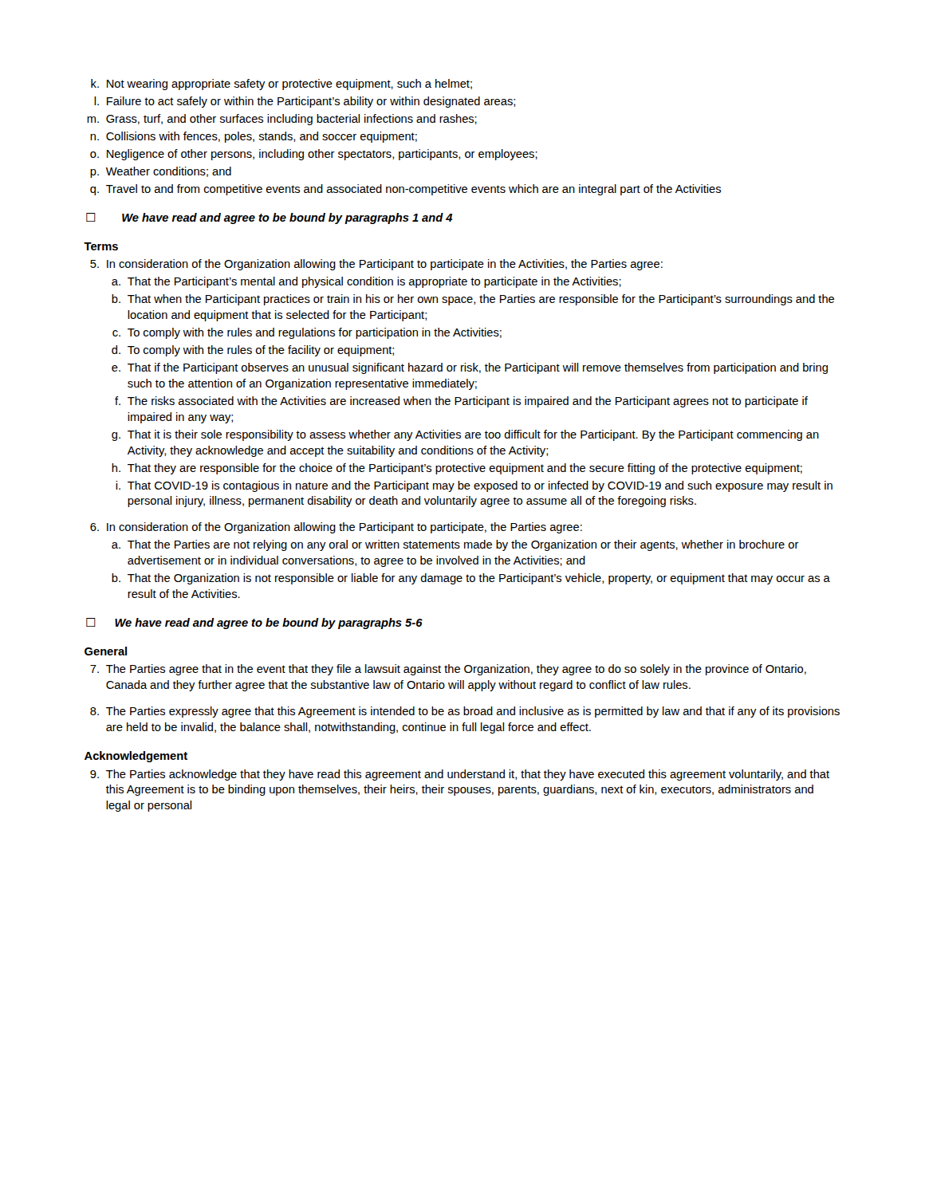Not wearing appropriate safety or protective equipment, such a helmet;
Failure to act safely or within the Participant’s ability or within designated areas;
Grass, turf, and other surfaces including bacterial infections and rashes;
Collisions with fences, poles, stands, and soccer equipment;
Negligence of other persons, including other spectators, participants, or employees;
Weather conditions; and
Travel to and from competitive events and associated non-competitive events which are an integral part of the Activities
☐We have read and agree to be bound by paragraphs 1 and 4
Terms
In consideration of the Organization allowing the Participant to participate in the Activities, the Parties agree:
That the Participant’s mental and physical condition is appropriate to participate in the Activities;
That when the Participant practices or train in his or her own space, the Parties are responsible for the Participant’s surroundings and the location and equipment that is selected for the Participant;
To comply with the rules and regulations for participation in the Activities;
To comply with the rules of the facility or equipment;
That if the Participant observes an unusual significant hazard or risk, the Participant will remove themselves from participation and bring such to the attention of an Organization representative immediately;
The risks associated with the Activities are increased when the Participant is impaired and the Participant agrees not to participate if impaired in any way;
That it is their sole responsibility to assess whether any Activities are too difficult for the Participant. By the Participant commencing an Activity, they acknowledge and accept the suitability and conditions of the Activity;
That they are responsible for the choice of the Participant’s protective equipment and the secure fitting of the protective equipment;
That COVID-19 is contagious in nature and the Participant may be exposed to or infected by COVID-19 and such exposure may result in personal injury, illness, permanent disability or death and voluntarily agree to assume all of the foregoing risks.
In consideration of the Organization allowing the Participant to participate, the Parties agree:
That the Parties are not relying on any oral or written statements made by the Organization or their agents, whether in brochure or advertisement or in individual conversations, to agree to be involved in the Activities; and
That the Organization is not responsible or liable for any damage to the Participant’s vehicle, property, or equipment that may occur as a result of the Activities.
☐We have read and agree to be bound by paragraphs 5-6
General
The Parties agree that in the event that they file a lawsuit against the Organization, they agree to do so solely in the province of Ontario, Canada and they further agree that the substantive law of Ontario will apply without regard to conflict of law rules.
The Parties expressly agree that this Agreement is intended to be as broad and inclusive as is permitted by law and that if any of its provisions are held to be invalid, the balance shall, notwithstanding, continue in full legal force and effect.
Acknowledgement
The Parties acknowledge that they have read this agreement and understand it, that they have executed this agreement voluntarily, and that this Agreement is to be binding upon themselves, their heirs, their spouses, parents, guardians, next of kin, executors, administrators and legal or personal